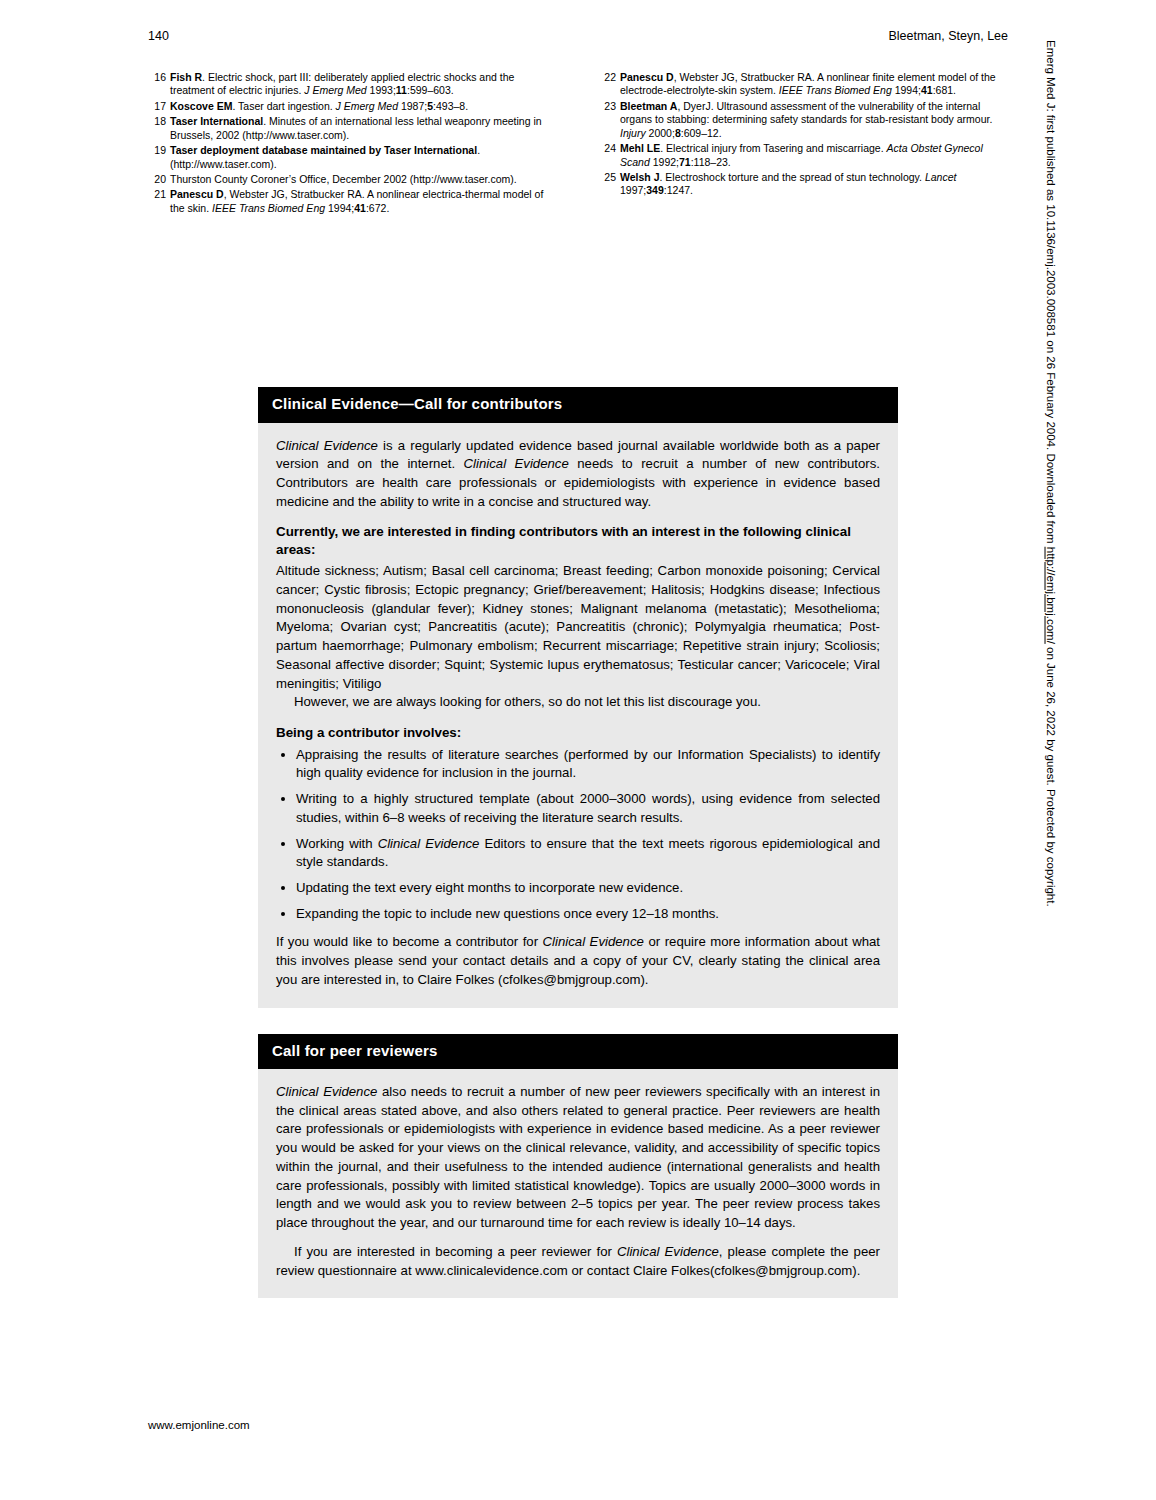140 Bleetman, Steyn, Lee
16 Fish R. Electric shock, part III: deliberately applied electric shocks and the treatment of electric injuries. J Emerg Med 1993;11:599–603.
17 Koscove EM. Taser dart ingestion. J Emerg Med 1987;5:493–8.
18 Taser International. Minutes of an international less lethal weaponry meeting in Brussels, 2002 (http://www.taser.com).
19 Taser deployment database maintained by Taser International. (http://www.taser.com).
20 Thurston County Coroner’s Office, December 2002 (http://www.taser.com).
21 Panescu D, Webster JG, Stratbucker RA. A nonlinear electrica-thermal model of the skin. IEEE Trans Biomed Eng 1994;41:672.
22 Panescu D, Webster JG, Stratbucker RA. A nonlinear finite element model of the electrode-electrolyte-skin system. IEEE Trans Biomed Eng 1994;41:681.
23 Bleetman A, DyerJ. Ultrasound assessment of the vulnerability of the internal organs to stabbing: determining safety standards for stab-resistant body armour. Injury 2000;8:609–12.
24 Mehl LE. Electrical injury from Tasering and miscarriage. Acta Obstet Gynecol Scand 1992;71:118–23.
25 Welsh J. Electroshock torture and the spread of stun technology. Lancet 1997;349:1247.
Clinical Evidence—Call for contributors
Clinical Evidence is a regularly updated evidence based journal available worldwide both as a paper version and on the internet. Clinical Evidence needs to recruit a number of new contributors. Contributors are health care professionals or epidemiologists with experience in evidence based medicine and the ability to write in a concise and structured way.
Currently, we are interested in finding contributors with an interest in the following clinical areas:
Altitude sickness; Autism; Basal cell carcinoma; Breast feeding; Carbon monoxide poisoning; Cervical cancer; Cystic fibrosis; Ectopic pregnancy; Grief/bereavement; Halitosis; Hodgkins disease; Infectious mononucleosis (glandular fever); Kidney stones; Malignant melanoma (metastatic); Mesothelioma; Myeloma; Ovarian cyst; Pancreatitis (acute); Pancreatitis (chronic); Polymyalgia rheumatica; Post-partum haemorrhage; Pulmonary embolism; Recurrent miscarriage; Repetitive strain injury; Scoliosis; Seasonal affective disorder; Squint; Systemic lupus erythematosus; Testicular cancer; Varicocele; Viral meningitis; Vitiligo
However, we are always looking for others, so do not let this list discourage you.
Being a contributor involves:
Appraising the results of literature searches (performed by our Information Specialists) to identify high quality evidence for inclusion in the journal.
Writing to a highly structured template (about 2000–3000 words), using evidence from selected studies, within 6–8 weeks of receiving the literature search results.
Working with Clinical Evidence Editors to ensure that the text meets rigorous epidemiological and style standards.
Updating the text every eight months to incorporate new evidence.
Expanding the topic to include new questions once every 12–18 months.
If you would like to become a contributor for Clinical Evidence or require more information about what this involves please send your contact details and a copy of your CV, clearly stating the clinical area you are interested in, to Claire Folkes (cfolkes@bmjgroup.com).
Call for peer reviewers
Clinical Evidence also needs to recruit a number of new peer reviewers specifically with an interest in the clinical areas stated above, and also others related to general practice. Peer reviewers are health care professionals or epidemiologists with experience in evidence based medicine. As a peer reviewer you would be asked for your views on the clinical relevance, validity, and accessibility of specific topics within the journal, and their usefulness to the intended audience (international generalists and health care professionals, possibly with limited statistical knowledge). Topics are usually 2000–3000 words in length and we would ask you to review between 2–5 topics per year. The peer review process takes place throughout the year, and our turnaround time for each review is ideally 10–14 days.
If you are interested in becoming a peer reviewer for Clinical Evidence, please complete the peer review questionnaire at www.clinicalevidence.com or contact Claire Folkes(cfolkes@bmjgroup.com).
www.emjonline.com
Emerg Med J: first published as 10.1136/emj.2003.008581 on 26 February 2004. Downloaded from http://emj.bmj.com/ on June 26, 2022 by guest. Protected by copyright.